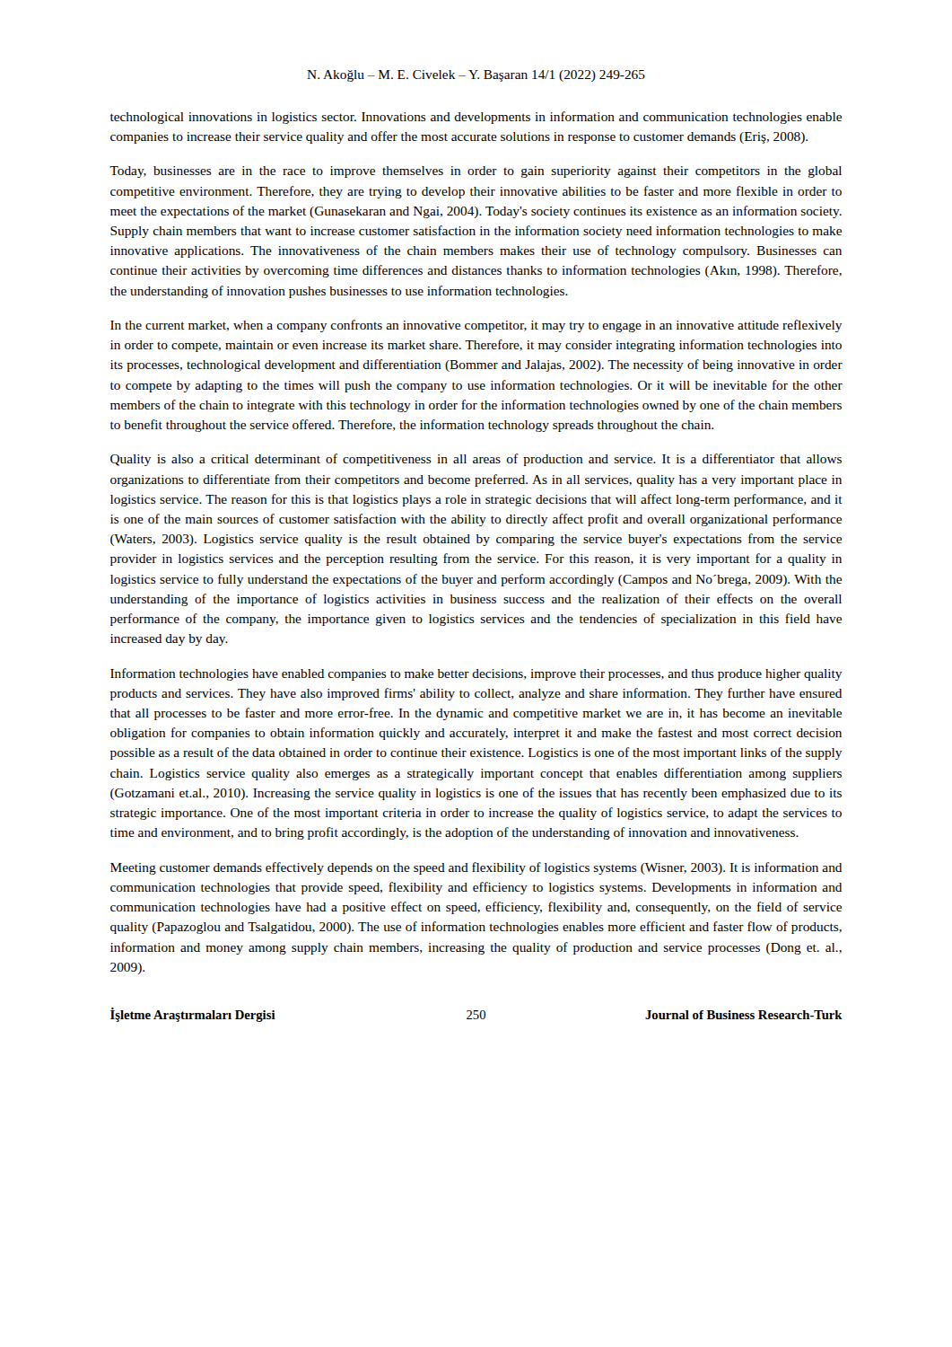N. Akoğlu – M. E. Civelek – Y. Başaran 14/1 (2022) 249-265
technological innovations in logistics sector. Innovations and developments in information and communication technologies enable companies to increase their service quality and offer the most accurate solutions in response to customer demands (Eriş, 2008).
Today, businesses are in the race to improve themselves in order to gain superiority against their competitors in the global competitive environment. Therefore, they are trying to develop their innovative abilities to be faster and more flexible in order to meet the expectations of the market (Gunasekaran and Ngai, 2004). Today's society continues its existence as an information society. Supply chain members that want to increase customer satisfaction in the information society need information technologies to make innovative applications. The innovativeness of the chain members makes their use of technology compulsory. Businesses can continue their activities by overcoming time differences and distances thanks to information technologies (Akın, 1998). Therefore, the understanding of innovation pushes businesses to use information technologies.
In the current market, when a company confronts an innovative competitor, it may try to engage in an innovative attitude reflexively in order to compete, maintain or even increase its market share. Therefore, it may consider integrating information technologies into its processes, technological development and differentiation (Bommer and Jalajas, 2002). The necessity of being innovative in order to compete by adapting to the times will push the company to use information technologies. Or it will be inevitable for the other members of the chain to integrate with this technology in order for the information technologies owned by one of the chain members to benefit throughout the service offered. Therefore, the information technology spreads throughout the chain.
Quality is also a critical determinant of competitiveness in all areas of production and service. It is a differentiator that allows organizations to differentiate from their competitors and become preferred. As in all services, quality has a very important place in logistics service. The reason for this is that logistics plays a role in strategic decisions that will affect long-term performance, and it is one of the main sources of customer satisfaction with the ability to directly affect profit and overall organizational performance (Waters, 2003). Logistics service quality is the result obtained by comparing the service buyer's expectations from the service provider in logistics services and the perception resulting from the service. For this reason, it is very important for a quality in logistics service to fully understand the expectations of the buyer and perform accordingly (Campos and No´brega, 2009). With the understanding of the importance of logistics activities in business success and the realization of their effects on the overall performance of the company, the importance given to logistics services and the tendencies of specialization in this field have increased day by day.
Information technologies have enabled companies to make better decisions, improve their processes, and thus produce higher quality products and services. They have also improved firms' ability to collect, analyze and share information. They further have ensured that all processes to be faster and more error-free. In the dynamic and competitive market we are in, it has become an inevitable obligation for companies to obtain information quickly and accurately, interpret it and make the fastest and most correct decision possible as a result of the data obtained in order to continue their existence. Logistics is one of the most important links of the supply chain. Logistics service quality also emerges as a strategically important concept that enables differentiation among suppliers (Gotzamani et.al., 2010). Increasing the service quality in logistics is one of the issues that has recently been emphasized due to its strategic importance. One of the most important criteria in order to increase the quality of logistics service, to adapt the services to time and environment, and to bring profit accordingly, is the adoption of the understanding of innovation and innovativeness.
Meeting customer demands effectively depends on the speed and flexibility of logistics systems (Wisner, 2003). It is information and communication technologies that provide speed, flexibility and efficiency to logistics systems. Developments in information and communication technologies have had a positive effect on speed, efficiency, flexibility and, consequently, on the field of service quality (Papazoglou and Tsalgatidou, 2000). The use of information technologies enables more efficient and faster flow of products, information and money among supply chain members, increasing the quality of production and service processes (Dong et. al., 2009).
İşletme Araştırmaları Dergisi
250
Journal of Business Research-Turk